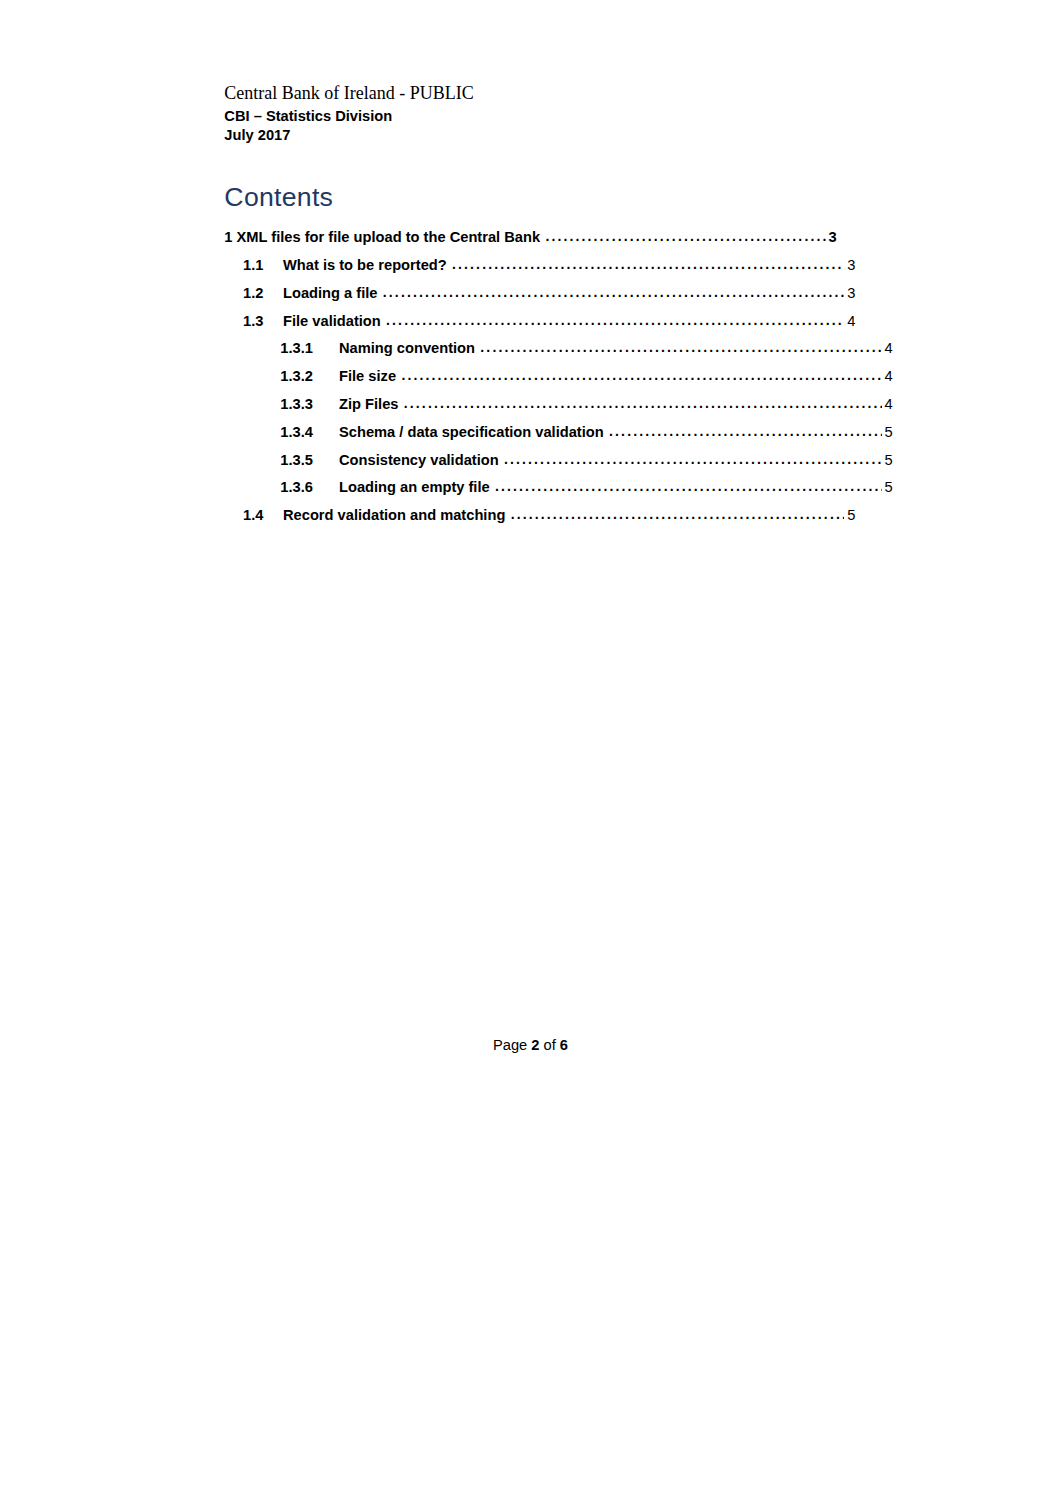Central Bank of Ireland - PUBLIC
CBI – Statistics Division
July 2017
Contents
1 XML files for file upload to the Central Bank ................................................................... 3
1.1 What is to be reported? ......................................................................................................... 3
1.2 Loading a file ..................................................................................................................... 3
1.3 File validation ................................................................................................................... 4
1.3.1 Naming convention ......................................................................................... 4
1.3.2 File size ............................................................................................................. 4
1.3.3 Zip Files ............................................................................................................. 4
1.3.4 Schema / data specification validation ....................................................................... 5
1.3.5 Consistency validation ................................................................................... 5
1.3.6 Loading an empty file ..................................................................................... 5
1.4 Record validation and matching ......................................................................................... 5
Page 2 of 6